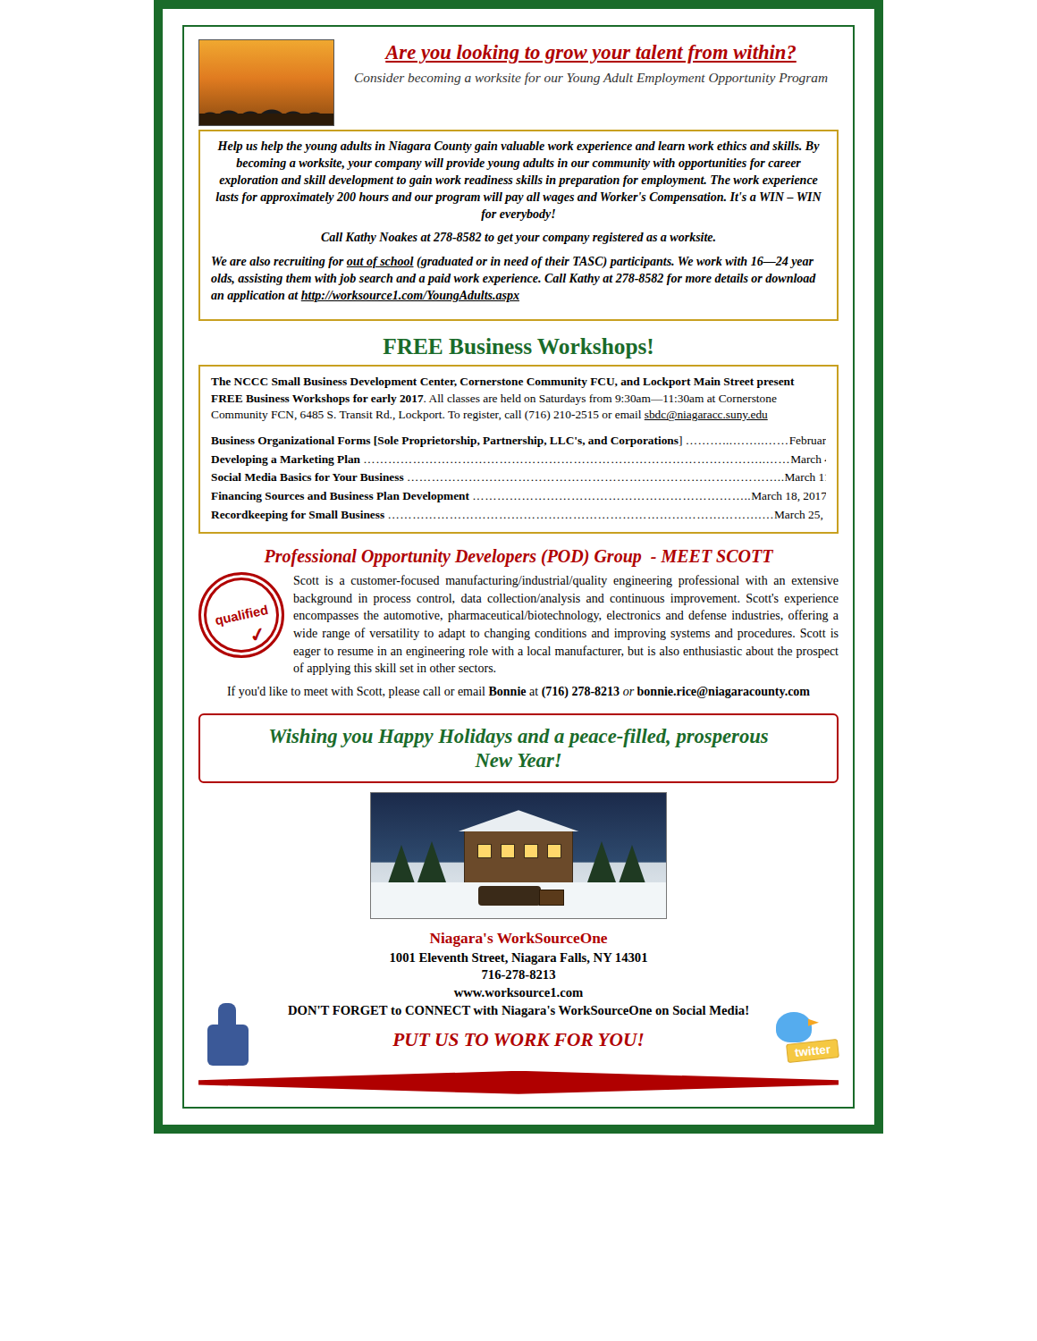Are you looking to grow your talent from within?
Consider becoming a worksite for our Young Adult Employment Opportunity Program
Help us help the young adults in Niagara County gain valuable work experience and learn work ethics and skills. By becoming a worksite, your company will provide young adults in our community with opportunities for career exploration and skill development to gain work readiness skills in preparation for employment. The work experience lasts for approximately 200 hours and our program will pay all wages and Worker's Compensation. It's a WIN – WIN for everybody!
Call Kathy Noakes at 278-8582 to get your company registered as a worksite.
We are also recruiting for out of school (graduated or in need of their TASC) participants. We work with 16—24 year olds, assisting them with job search and a paid work experience. Call Kathy at 278-8582 for more details or download an application at http://worksource1.com/YoungAdults.aspx
FREE Business Workshops!
The NCCC Small Business Development Center, Cornerstone Community FCU, and Lockport Main Street present FREE Business Workshops for early 2017. All classes are held on Saturdays from 9:30am—11:30am at Cornerstone Community FCN, 6485 S. Transit Rd., Lockport. To register, call (716) 210-2515 or email sbdc@niagaracc.suny.edu
Business Organizational Forms [Sole Proprietorship, Partnership, LLC's, and Corporations] ………...……..……February 25, 2017
Developing a Marketing Plan ……………………………………………………………………………………..……March 4, 2017
Social Media Basics for Your Business ……………………………………………………………………………….. March 11, 2017
Financing Sources and Business Plan Development ………………………………………………………….. March 18, 2017
Recordkeeping for Small Business ……………………………………………………………………………….…March 25, 2017
Professional Opportunity Developers (POD) Group - MEET SCOTT
qualified
✓
Scott is a customer-focused manufacturing/industrial/quality engineering professional with an extensive background in process control, data collection/analysis and continuous improvement. Scott's experience encompasses the automotive, pharmaceutical/biotechnology, electronics and defense industries, offering a wide range of versatility to adapt to changing conditions and improving systems and procedures. Scott is eager to resume in an engineering role with a local manufacturer, but is also enthusiastic about the prospect of applying this skill set in other sectors.
If you'd like to meet with Scott, please call or email Bonnie at (716) 278-8213 or bonnie.rice@niagaracounty.com
Wishing you Happy Holidays and a peace-filled, prosperous
New Year!
Niagara's WorkSourceOne
1001 Eleventh Street, Niagara Falls, NY 14301
716-278-8213
www.worksource1.com
DON'T FORGET to CONNECT with Niagara's WorkSourceOne on Social Media!
PUT US TO WORK FOR YOU!
twitter